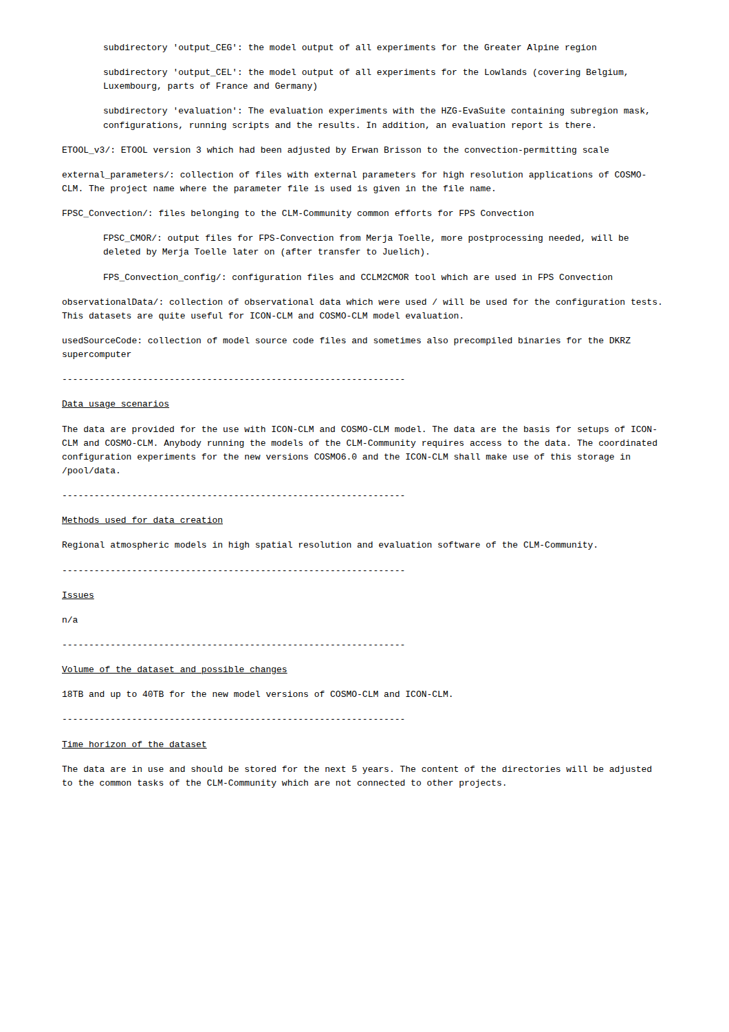subdirectory 'output_CEG': the model output of all experiments for the Greater Alpine region
subdirectory 'output_CEL': the model output of all experiments for the Lowlands (covering Belgium, Luxembourg, parts of France and Germany)
subdirectory 'evaluation': The evaluation experiments with the HZG-EvaSuite containing subregion mask, configurations, running scripts and the results. In addition, an evaluation report is there.
ETOOL_v3/: ETOOL version 3 which had been adjusted by Erwan Brisson to the convection-permitting scale
external_parameters/: collection of files with external parameters for high resolution applications of COSMO-CLM. The project name where the parameter file is used is given in the file name.
FPSC_Convection/: files belonging to the CLM-Community common efforts for FPS Convection
FPSC_CMOR/: output files for FPS-Convection from Merja Toelle, more postprocessing needed, will be deleted by Merja Toelle later on (after transfer to Juelich).
FPS_Convection_config/: configuration files and CCLM2CMOR tool which are used in FPS Convection
observationalData/: collection of observational data which were used / will be used for the configuration tests. This datasets are quite useful for ICON-CLM and COSMO-CLM model evaluation.
usedSourceCode: collection of model source code files and sometimes also precompiled binaries for the DKRZ supercomputer
----------------------------------------------------------------
Data usage scenarios
The data are provided for the use with ICON-CLM and COSMO-CLM model. The data are the basis for setups of ICON-CLM and COSMO-CLM. Anybody running the models of the CLM-Community requires access to the data. The coordinated configuration experiments for the new versions COSMO6.0 and the ICON-CLM shall make use of this storage in /pool/data.
----------------------------------------------------------------
Methods used for data creation
Regional atmospheric models in high spatial resolution and evaluation software of the CLM-Community.
----------------------------------------------------------------
Issues
n/a
----------------------------------------------------------------
Volume of the dataset and possible changes
18TB and up to 40TB for the new model versions of COSMO-CLM and ICON-CLM.
----------------------------------------------------------------
Time horizon of the dataset
The data are in use and should be stored for the next 5 years. The content of the directories will be adjusted to the common tasks of the CLM-Community which are not connected to other projects.